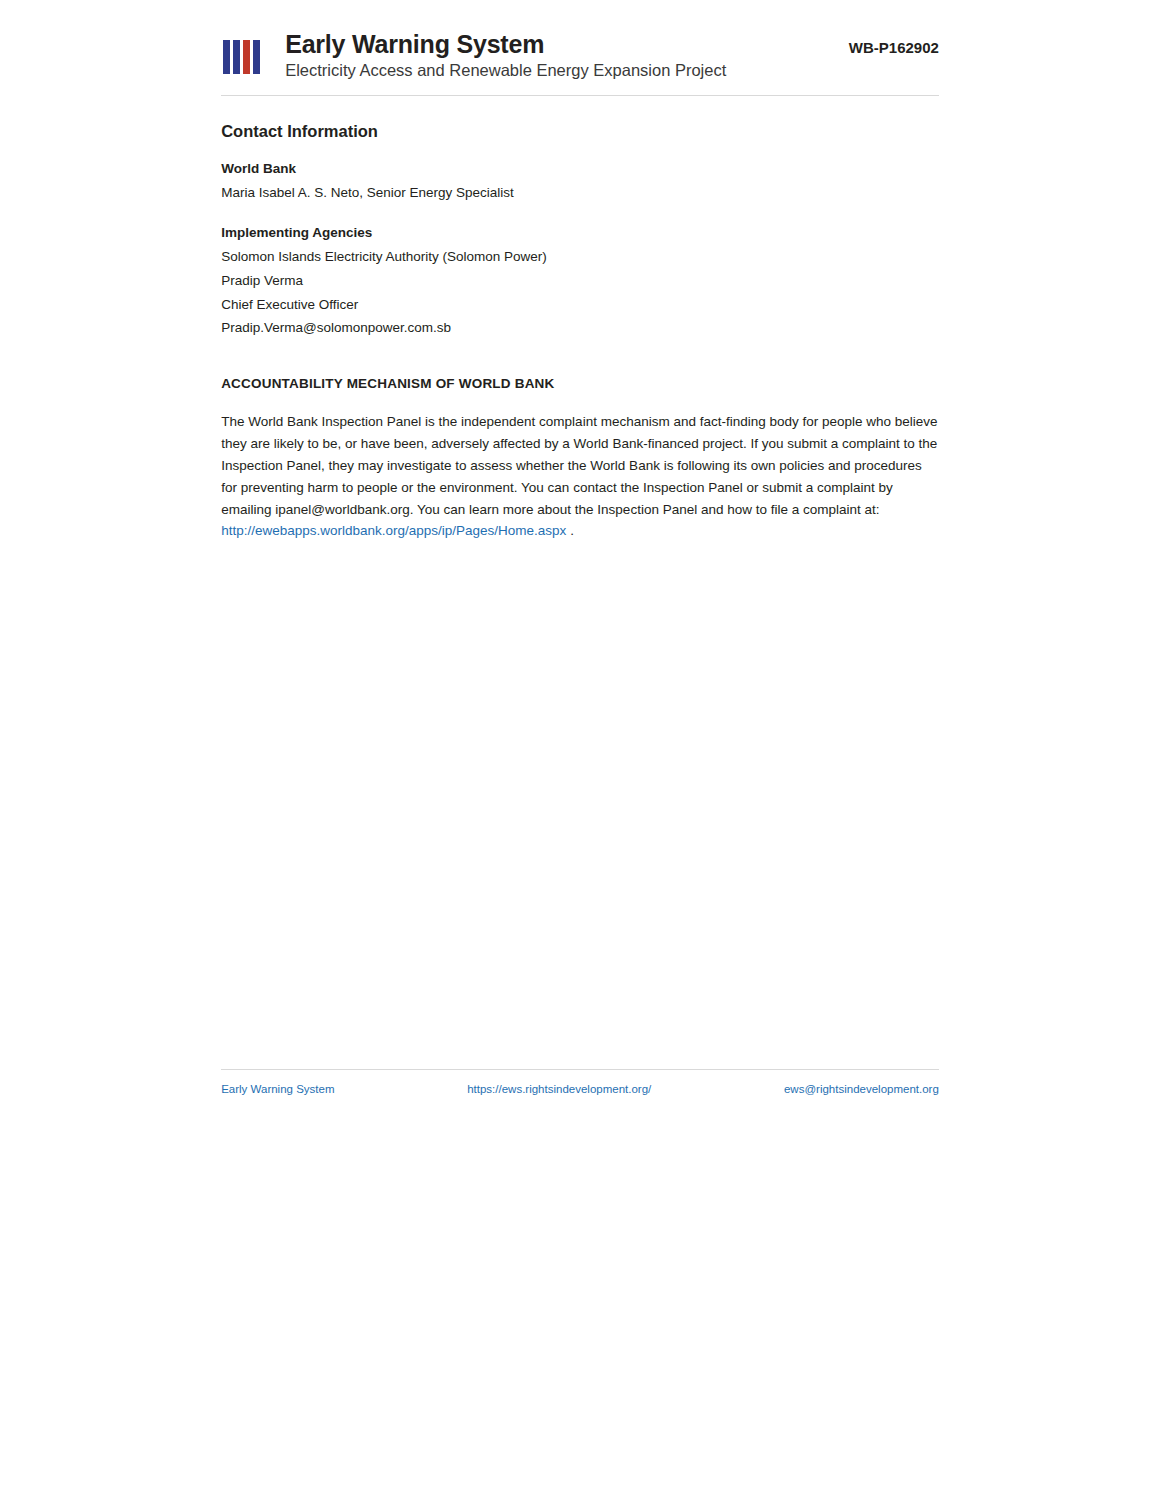Early Warning System
Electricity Access and Renewable Energy Expansion Project
WB-P162902
Contact Information
World Bank
Maria Isabel A. S. Neto, Senior Energy Specialist
Implementing Agencies
Solomon Islands Electricity Authority (Solomon Power)
Pradip Verma
Chief Executive Officer
Pradip.Verma@solomonpower.com.sb
ACCOUNTABILITY MECHANISM OF WORLD BANK
The World Bank Inspection Panel is the independent complaint mechanism and fact-finding body for people who believe they are likely to be, or have been, adversely affected by a World Bank-financed project. If you submit a complaint to the Inspection Panel, they may investigate to assess whether the World Bank is following its own policies and procedures for preventing harm to people or the environment. You can contact the Inspection Panel or submit a complaint by emailing ipanel@worldbank.org. You can learn more about the Inspection Panel and how to file a complaint at:
http://ewebapps.worldbank.org/apps/ip/Pages/Home.aspx .
Early Warning System
https://ews.rightsindevelopment.org/
ews@rightsindevelopment.org